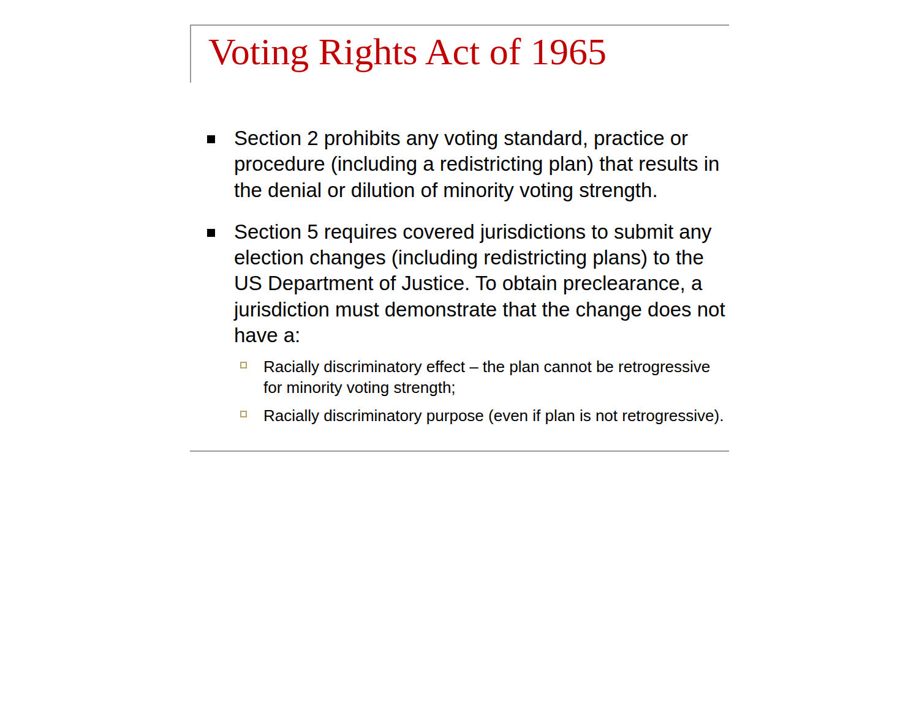Voting Rights Act of 1965
Section 2 prohibits any voting standard, practice or procedure (including a redistricting plan) that results in the denial or dilution of minority voting strength.
Section 5 requires covered jurisdictions to submit any election changes (including redistricting plans) to the US Department of Justice. To obtain preclearance, a jurisdiction must demonstrate that the change does not have a:
Racially discriminatory effect – the plan cannot be retrogressive for minority voting strength;
Racially discriminatory purpose (even if plan is not retrogressive).